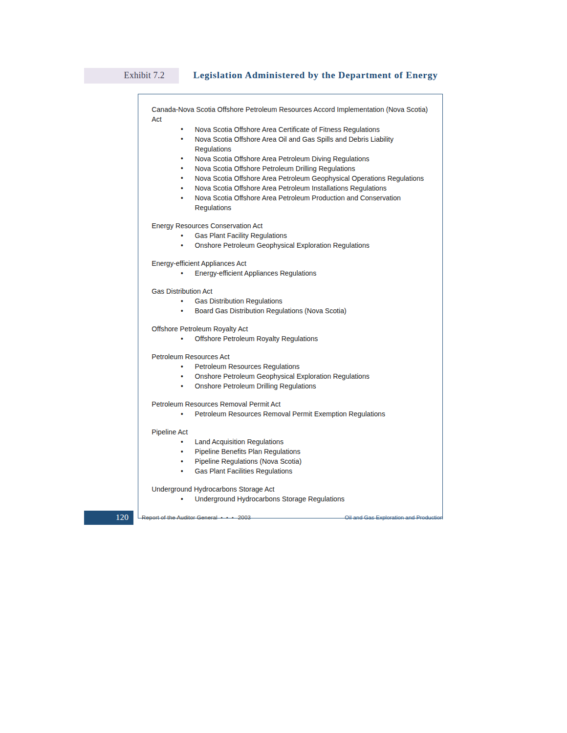Exhibit 7.2
Legislation Administered by the Department of Energy
Canada-Nova Scotia Offshore Petroleum Resources Accord Implementation (Nova Scotia) Act
Nova Scotia Offshore Area Certificate of Fitness Regulations
Nova Scotia Offshore Area Oil and Gas Spills and Debris Liability Regulations
Nova Scotia Offshore Area Petroleum Diving Regulations
Nova Scotia Offshore Petroleum Drilling Regulations
Nova Scotia Offshore Area Petroleum Geophysical Operations Regulations
Nova Scotia Offshore Area Petroleum Installations Regulations
Nova Scotia Offshore Area Petroleum Production and Conservation Regulations
Energy Resources Conservation Act
Gas Plant Facility Regulations
Onshore Petroleum Geophysical Exploration Regulations
Energy-efficient Appliances Act
Energy-efficient Appliances Regulations
Gas Distribution Act
Gas Distribution Regulations
Board Gas Distribution Regulations (Nova Scotia)
Offshore Petroleum Royalty Act
Offshore Petroleum Royalty Regulations
Petroleum Resources Act
Petroleum Resources Regulations
Onshore Petroleum Geophysical Exploration Regulations
Onshore Petroleum Drilling Regulations
Petroleum Resources Removal Permit Act
Petroleum Resources Removal Permit Exemption Regulations
Pipeline Act
Land Acquisition Regulations
Pipeline Benefits Plan Regulations
Pipeline Regulations (Nova Scotia)
Gas Plant Facilities Regulations
Underground Hydrocarbons Storage Act
Underground Hydrocarbons Storage Regulations
120
Report of the Auditor General • • • 2003
Oil and Gas Exploration and Production